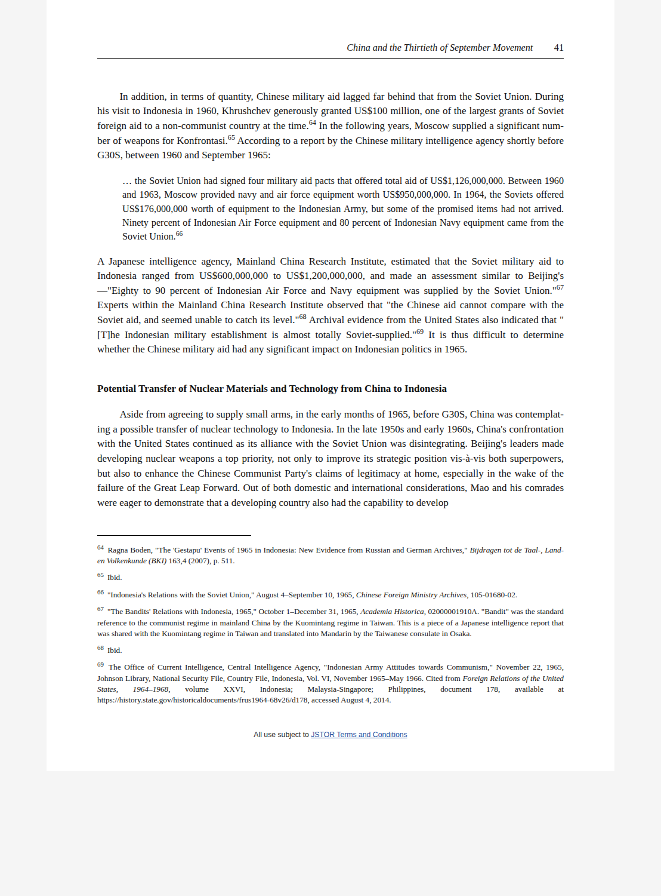China and the Thirtieth of September Movement 41
In addition, in terms of quantity, Chinese military aid lagged far behind that from the Soviet Union. During his visit to Indonesia in 1960, Khrushchev generously granted US$100 million, one of the largest grants of Soviet foreign aid to a non-communist country at the time.64 In the following years, Moscow supplied a significant number of weapons for Konfrontasi.65 According to a report by the Chinese military intelligence agency shortly before G30S, between 1960 and September 1965:
… the Soviet Union had signed four military aid pacts that offered total aid of US$1,126,000,000. Between 1960 and 1963, Moscow provided navy and air force equipment worth US$950,000,000. In 1964, the Soviets offered US$176,000,000 worth of equipment to the Indonesian Army, but some of the promised items had not arrived. Ninety percent of Indonesian Air Force equipment and 80 percent of Indonesian Navy equipment came from the Soviet Union.66
A Japanese intelligence agency, Mainland China Research Institute, estimated that the Soviet military aid to Indonesia ranged from US$600,000,000 to US$1,200,000,000, and made an assessment similar to Beijing's—"Eighty to 90 percent of Indonesian Air Force and Navy equipment was supplied by the Soviet Union."67 Experts within the Mainland China Research Institute observed that "the Chinese aid cannot compare with the Soviet aid, and seemed unable to catch its level."68 Archival evidence from the United States also indicated that "[T]he Indonesian military establishment is almost totally Soviet-supplied."69 It is thus difficult to determine whether the Chinese military aid had any significant impact on Indonesian politics in 1965.
Potential Transfer of Nuclear Materials and Technology from China to Indonesia
Aside from agreeing to supply small arms, in the early months of 1965, before G30S, China was contemplating a possible transfer of nuclear technology to Indonesia. In the late 1950s and early 1960s, China's confrontation with the United States continued as its alliance with the Soviet Union was disintegrating. Beijing's leaders made developing nuclear weapons a top priority, not only to improve its strategic position vis-à-vis both superpowers, but also to enhance the Chinese Communist Party's claims of legitimacy at home, especially in the wake of the failure of the Great Leap Forward. Out of both domestic and international considerations, Mao and his comrades were eager to demonstrate that a developing country also had the capability to develop
64 Ragna Boden, "The 'Gestapu' Events of 1965 in Indonesia: New Evidence from Russian and German Archives," Bijdragen tot de Taal-, Land- en Volkenkunde (BKI) 163,4 (2007), p. 511.
65 Ibid.
66 "Indonesia's Relations with the Soviet Union," August 4–September 10, 1965, Chinese Foreign Ministry Archives, 105-01680-02.
67 "The Bandits' Relations with Indonesia, 1965," October 1–December 31, 1965, Academia Historica, 02000001910A. "Bandit" was the standard reference to the communist regime in mainland China by the Kuomintang regime in Taiwan. This is a piece of a Japanese intelligence report that was shared with the Kuomintang regime in Taiwan and translated into Mandarin by the Taiwanese consulate in Osaka.
68 Ibid.
69 The Office of Current Intelligence, Central Intelligence Agency, "Indonesian Army Attitudes towards Communism," November 22, 1965, Johnson Library, National Security File, Country File, Indonesia, Vol. VI, November 1965–May 1966. Cited from Foreign Relations of the United States, 1964–1968, volume XXVI, Indonesia; Malaysia-Singapore; Philippines, document 178, available at https://history.state.gov/historicaldocuments/frus1964-68v26/d178, accessed August 4, 2014.
All use subject to JSTOR Terms and Conditions